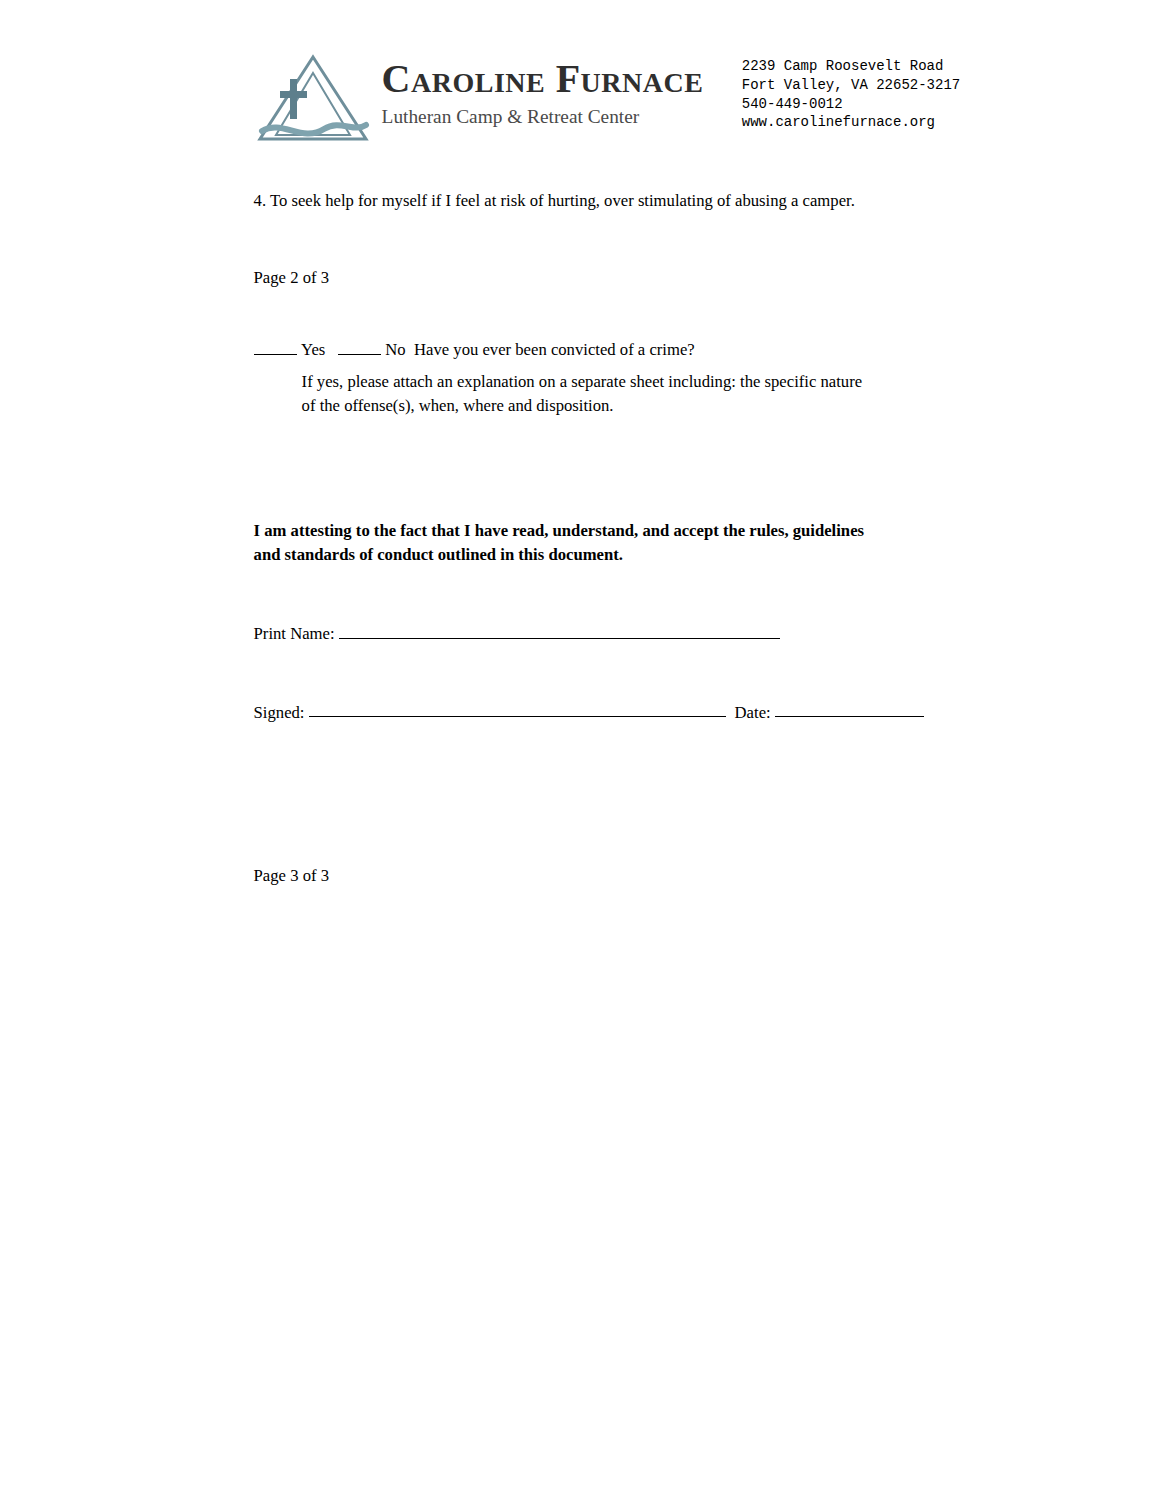Caroline Furnace
Lutheran Camp & Retreat Center
2239 Camp Roosevelt Road
Fort Valley, VA 22652-3217
540-449-0012
www.carolinefurnace.org
4. To seek help for myself if I feel at risk of hurting, over stimulating of abusing a camper.
Page 2 of 3
Yes No Have you ever been convicted of a crime?
If yes, please attach an explanation on a separate sheet including: the specific nature of the offense(s), when, where and disposition.
I am attesting to the fact that I have read, understand, and accept the rules, guidelines and standards of conduct outlined in this document.
Print Name:
Signed: Date:
Page 3 of 3